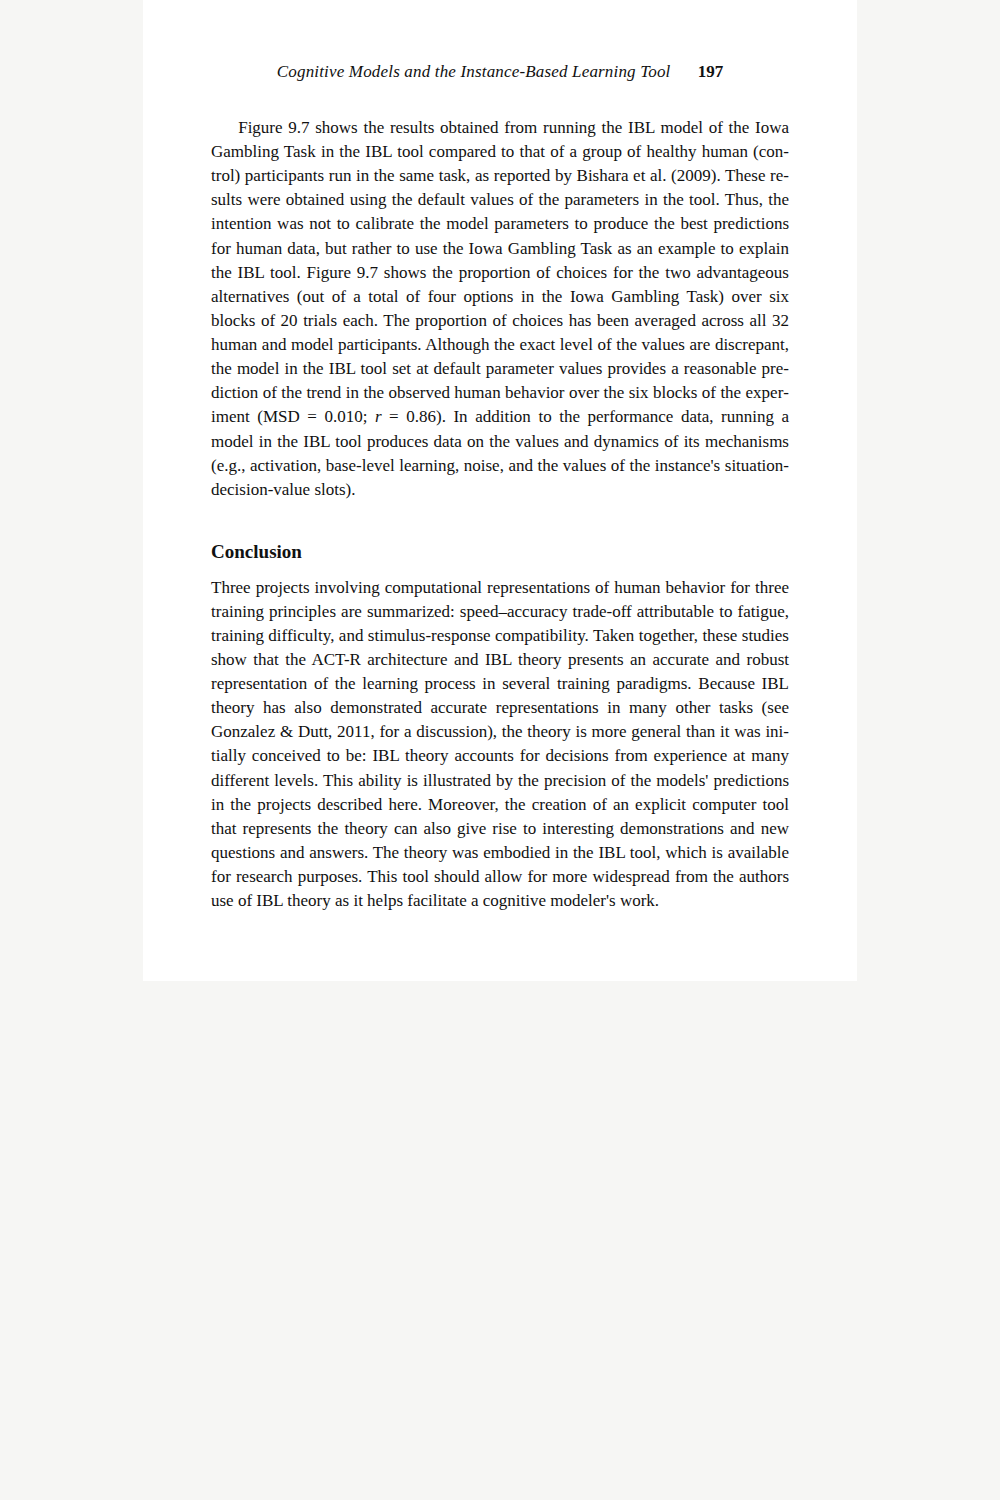Cognitive Models and the Instance-Based Learning Tool 197
Figure 9.7 shows the results obtained from running the IBL model of the Iowa Gambling Task in the IBL tool compared to that of a group of healthy human (control) participants run in the same task, as reported by Bishara et al. (2009). These results were obtained using the default values of the parameters in the tool. Thus, the intention was not to calibrate the model parameters to produce the best predictions for human data, but rather to use the Iowa Gambling Task as an example to explain the IBL tool. Figure 9.7 shows the proportion of choices for the two advantageous alternatives (out of a total of four options in the Iowa Gambling Task) over six blocks of 20 trials each. The proportion of choices has been averaged across all 32 human and model participants. Although the exact level of the values are discrepant, the model in the IBL tool set at default parameter values provides a reasonable prediction of the trend in the observed human behavior over the six blocks of the experiment (MSD = 0.010; r = 0.86). In addition to the performance data, running a model in the IBL tool produces data on the values and dynamics of its mechanisms (e.g., activation, base-level learning, noise, and the values of the instance's situation-decision-value slots).
Conclusion
Three projects involving computational representations of human behavior for three training principles are summarized: speed–accuracy trade-off attributable to fatigue, training difficulty, and stimulus-response compatibility. Taken together, these studies show that the ACT-R architecture and IBL theory presents an accurate and robust representation of the learning process in several training paradigms. Because IBL theory has also demonstrated accurate representations in many other tasks (see Gonzalez & Dutt, 2011, for a discussion), the theory is more general than it was initially conceived to be: IBL theory accounts for decisions from experience at many different levels. This ability is illustrated by the precision of the models' predictions in the projects described here. Moreover, the creation of an explicit computer tool that represents the theory can also give rise to interesting demonstrations and new questions and answers. The theory was embodied in the IBL tool, which is available for research purposes. This tool should allow for more widespread from the authors use of IBL theory as it helps facilitate a cognitive modeler's work.